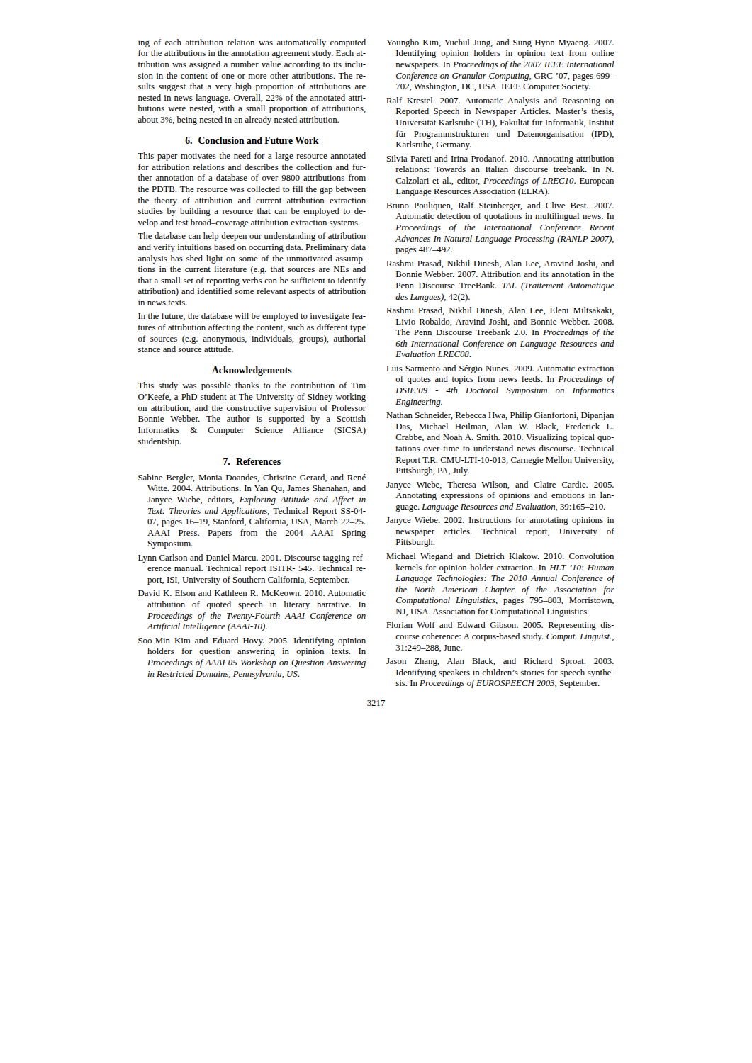ing of each attribution relation was automatically computed for the attributions in the annotation agreement study. Each attribution was assigned a number value according to its inclusion in the content of one or more other attributions. The results suggest that a very high proportion of attributions are nested in news language. Overall, 22% of the annotated attributions were nested, with a small proportion of attributions, about 3%, being nested in an already nested attribution.
6. Conclusion and Future Work
This paper motivates the need for a large resource annotated for attribution relations and describes the collection and further annotation of a database of over 9800 attributions from the PDTB. The resource was collected to fill the gap between the theory of attribution and current attribution extraction studies by building a resource that can be employed to develop and test broad–coverage attribution extraction systems.
The database can help deepen our understanding of attribution and verify intuitions based on occurring data. Preliminary data analysis has shed light on some of the unmotivated assumptions in the current literature (e.g. that sources are NEs and that a small set of reporting verbs can be sufficient to identify attribution) and identified some relevant aspects of attribution in news texts.
In the future, the database will be employed to investigate features of attribution affecting the content, such as different type of sources (e.g. anonymous, individuals, groups), authorial stance and source attitude.
Acknowledgements
This study was possible thanks to the contribution of Tim O’Keefe, a PhD student at The University of Sidney working on attribution, and the constructive supervision of Professor Bonnie Webber. The author is supported by a Scottish Informatics & Computer Science Alliance (SICSA) studentship.
7. References
Sabine Bergler, Monia Doandes, Christine Gerard, and René Witte. 2004. Attributions. In Yan Qu, James Shanahan, and Janyce Wiebe, editors, Exploring Attitude and Affect in Text: Theories and Applications, Technical Report SS-04-07, pages 16–19, Stanford, California, USA, March 22–25. AAAI Press. Papers from the 2004 AAAI Spring Symposium.
Lynn Carlson and Daniel Marcu. 2001. Discourse tagging reference manual. Technical report ISITR- 545. Technical report, ISI, University of Southern California, September.
David K. Elson and Kathleen R. McKeown. 2010. Automatic attribution of quoted speech in literary narrative. In Proceedings of the Twenty-Fourth AAAI Conference on Artificial Intelligence (AAAI-10).
Soo-Min Kim and Eduard Hovy. 2005. Identifying opinion holders for question answering in opinion texts. In Proceedings of AAAI-05 Workshop on Question Answering in Restricted Domains, Pennsylvania, US.
Youngho Kim, Yuchul Jung, and Sung-Hyon Myaeng. 2007. Identifying opinion holders in opinion text from online newspapers. In Proceedings of the 2007 IEEE International Conference on Granular Computing, GRC ’07, pages 699–702, Washington, DC, USA. IEEE Computer Society.
Ralf Krestel. 2007. Automatic Analysis and Reasoning on Reported Speech in Newspaper Articles. Master’s thesis, Universität Karlsruhe (TH), Fakultät für Informatik, Institut für Programmstrukturen und Datenorganisation (IPD), Karlsruhe, Germany.
Silvia Pareti and Irina Prodanof. 2010. Annotating attribution relations: Towards an Italian discourse treebank. In N. Calzolari et al., editor, Proceedings of LREC10. European Language Resources Association (ELRA).
Bruno Pouliquen, Ralf Steinberger, and Clive Best. 2007. Automatic detection of quotations in multilingual news. In Proceedings of the International Conference Recent Advances In Natural Language Processing (RANLP 2007), pages 487–492.
Rashmi Prasad, Nikhil Dinesh, Alan Lee, Aravind Joshi, and Bonnie Webber. 2007. Attribution and its annotation in the Penn Discourse TreeBank. TAL (Traitement Automatique des Langues), 42(2).
Rashmi Prasad, Nikhil Dinesh, Alan Lee, Eleni Miltsakaki, Livio Robaldo, Aravind Joshi, and Bonnie Webber. 2008. The Penn Discourse Treebank 2.0. In Proceedings of the 6th International Conference on Language Resources and Evaluation LREC08.
Luis Sarmento and Sérgio Nunes. 2009. Automatic extraction of quotes and topics from news feeds. In Proceedings of DSIE’09 - 4th Doctoral Symposium on Informatics Engineering.
Nathan Schneider, Rebecca Hwa, Philip Gianfortoni, Dipanjan Das, Michael Heilman, Alan W. Black, Frederick L. Crabbe, and Noah A. Smith. 2010. Visualizing topical quotations over time to understand news discourse. Technical Report T.R. CMU-LTI-10-013, Carnegie Mellon University, Pittsburgh, PA, July.
Janyce Wiebe, Theresa Wilson, and Claire Cardie. 2005. Annotating expressions of opinions and emotions in language. Language Resources and Evaluation, 39:165–210.
Janyce Wiebe. 2002. Instructions for annotating opinions in newspaper articles. Technical report, University of Pittsburgh.
Michael Wiegand and Dietrich Klakow. 2010. Convolution kernels for opinion holder extraction. In HLT ’10: Human Language Technologies: The 2010 Annual Conference of the North American Chapter of the Association for Computational Linguistics, pages 795–803, Morristown, NJ, USA. Association for Computational Linguistics.
Florian Wolf and Edward Gibson. 2005. Representing discourse coherence: A corpus-based study. Comput. Linguist., 31:249–288, June.
Jason Zhang, Alan Black, and Richard Sproat. 2003. Identifying speakers in children’s stories for speech synthesis. In Proceedings of EUROSPEECH 2003, September.
3217